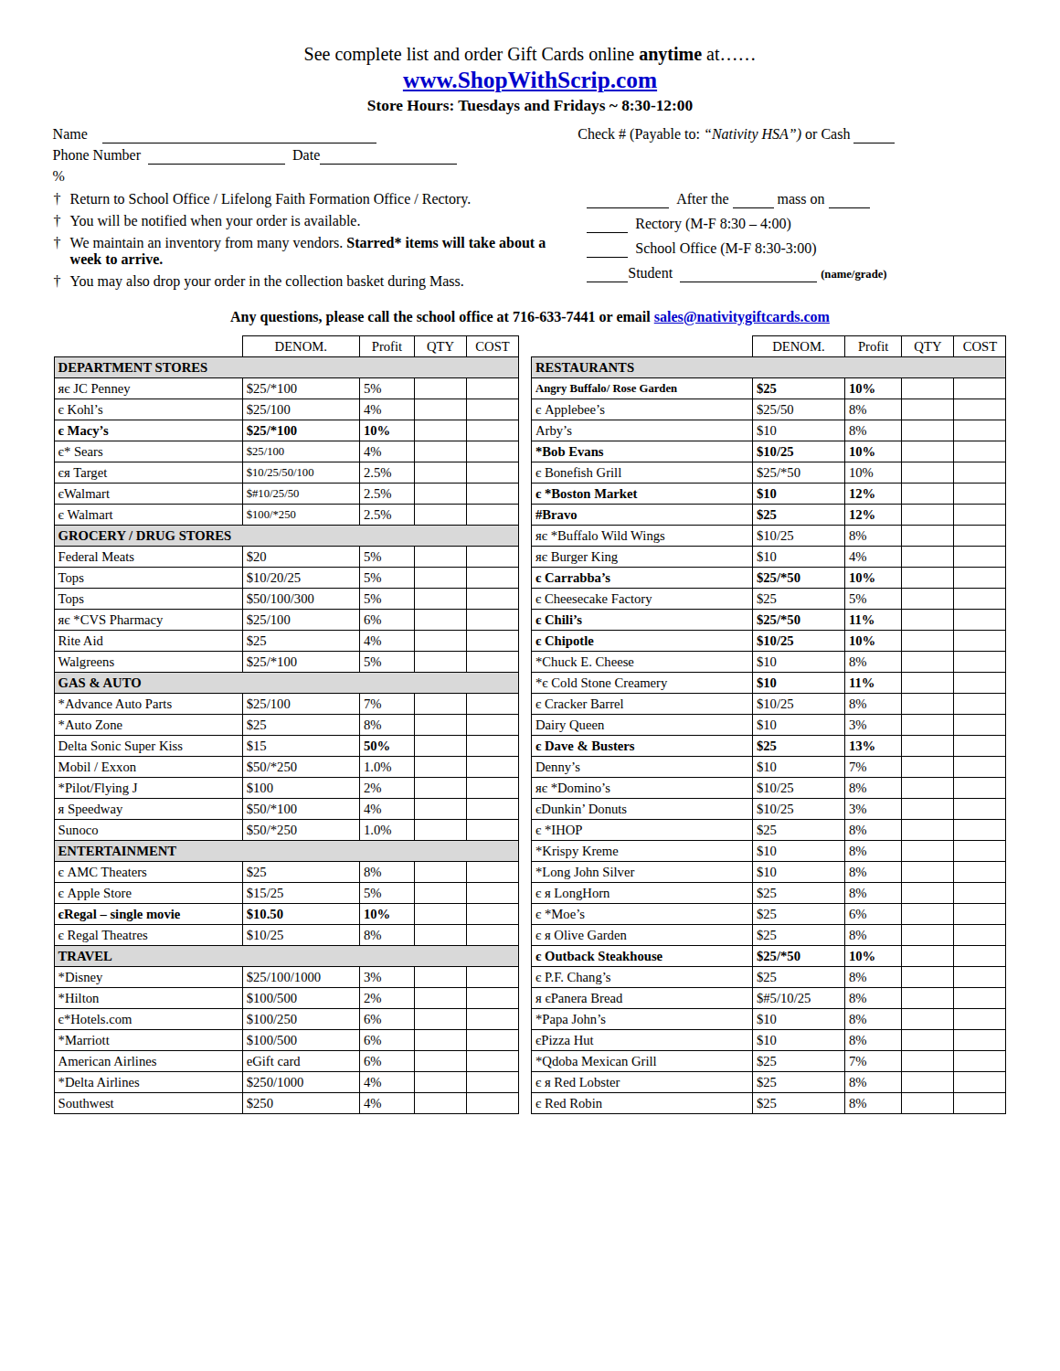See complete list and order Gift Cards online anytime at……
www.ShopWithScrip.com
Store Hours: Tuesdays and Fridays ~ 8:30-12:00
| Name | Check # (Payable to: “Nativity HSA”) or Cash |
| Phone Number Date | |
| % | |
| Return to School Office / Lifelong Faith Formation Office / Rectory. You will be notified when your order is available. We maintain an inventory from many vendors. Starred* items will take about a week to arrive. You may also drop your order in the collection basket during Mass. | After the mass on Rectory (M-F 8:30 – 4:00) School Office (M-F 8:30-3:00) Student (name/grade) |
Any questions, please call the school office at 716-633-7441 or email sales@nativitygiftcards.com
| / / DENOM. / Profit / QTY / COST / / --- / --- / --- / --- / --- / / Department Stores / / яє JC Penney / $25/*100 / 5% / / / / є Kohl’s / $25/100 / 4% / / / / є Macy’s / $25/*100 / 10% / / / / є * Sears / $25/100 / 4% / / / / єя Target / $10/25/50/100 / 2.5% / / / / є Walmart / $#10/25/50 / 2.5% / / / / є Walmart / $100/*250 / 2.5% / / / / Grocery / Drug Stores / / Federal Meats / $20 / 5% / / / / Tops / $10/20/25 / 5% / / / / Tops / $50/100/300 / 5% / / / / яє *CVS Pharmacy / $25/100 / 6% / / / / Rite Aid / $25 / 4% / / / / Walgreens / $25/*100 / 5% / / / / Gas & Auto / / *Advance Auto Parts / $25/100 / 7% / / / / *Auto Zone / $25 / 8% / / / / Delta Sonic Super Kiss / $15 / 50% / / / / Mobil / Exxon / $50/*250 / 1.0% / / / / *Pilot/Flying J / $100 / 2% / / / / я Speedway / $50/*100 / 4% / / / / Sunoco / $50/*250 / 1.0% / / / / Entertainment / / є AMC Theaters / $25 / 8% / / / / є Apple Store / $15/25 / 5% / / / / є Regal – single movie / $10.50 / 10% / / / / є Regal Theatres / $10/25 / 8% / / / / Travel / / *Disney / $25/100/1000 / 3% / / / / *Hilton / $100/500 / 2% / / / / є *Hotels.com / $100/250 / 6% / / / / *Marriott / $100/500 / 6% / / / / American Airlines / eGift card / 6% / / / / *Delta Airlines / $250/1000 / 4% / / / / Southwest / $250 / 4% / / / | / / DENOM. / Profit / QTY / COST / / --- / --- / --- / --- / --- / / Restaurants / / Angry Buffalo/ Rose Garden / $25 / 10% / / / / є Applebee’s / $25/50 / 8% / / / / Arby’s / $10 / 8% / / / / *Bob Evans / $10/25 / 10% / / / / є Bonefish Grill / $25/*50 / 10% / / / / є *Boston Market / $10 / 12% / / / / #Bravo / $25 / 12% / / / / яє *Buffalo Wild Wings / $10/25 / 8% / / / / яє Burger King / $10 / 4% / / / / є Carrabba’s / $25/*50 / 10% / / / / є Cheesecake Factory / $25 / 5% / / / / є Chili’s / $25/*50 / 11% / / / / є Chipotle / $10/25 / 10% / / / / *Chuck E. Cheese / $10 / 8% / / / / * є Cold Stone Creamery / $10 / 11% / / / / є Cracker Barrel / $10/25 / 8% / / / / Dairy Queen / $10 / 3% / / / / є Dave & Busters / $25 / 13% / / / / Denny’s / $10 / 7% / / / / яє *Domino’s / $10/25 / 8% / / / / є Dunkin’ Donuts / $10/25 / 3% / / / / є *IHOP / $25 / 8% / / / / *Krispy Kreme / $10 / 8% / / / / *Long John Silver / $10 / 8% / / / / є я LongHorn / $25 / 8% / / / / є *Moe’s / $25 / 6% / / / / є я Olive Garden / $25 / 8% / / / / є Outback Steakhouse / $25/*50 / 10% / / / / є P.F. Chang’s / $25 / 8% / / / / я є Panera Bread / $#5/10/25 / 8% / / / / *Papa John’s / $10 / 8% / / / / є Pizza Hut / $10 / 8% / / / / *Qdoba Mexican Grill / $25 / 7% / / / / є я Red Lobster / $25 / 8% / / / / є Red Robin / $25 / 8% / / / |